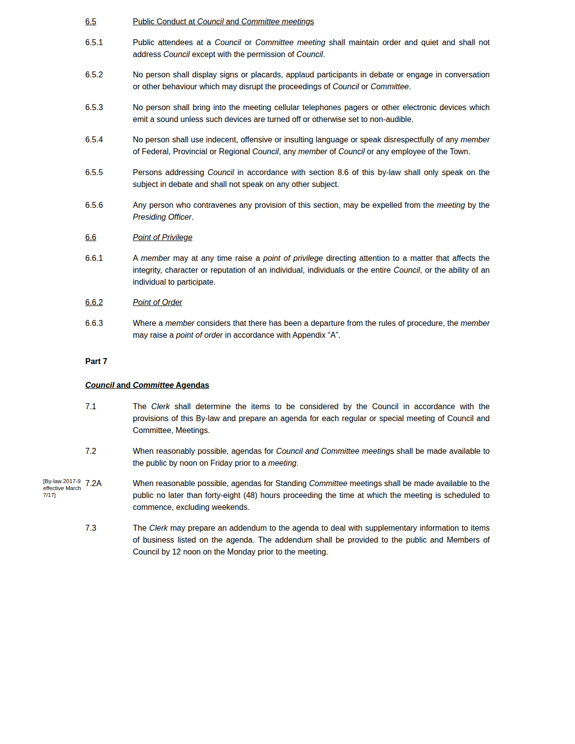6.5
Public Conduct at Council and Committee meetings
6.5.1
Public attendees at a Council or Committee meeting shall maintain order and quiet and shall not address Council except with the permission of Council.
6.5.2
No person shall display signs or placards, applaud participants in debate or engage in conversation or other behaviour which may disrupt the proceedings of Council or Committee.
6.5.3
No person shall bring into the meeting cellular telephones pagers or other electronic devices which emit a sound unless such devices are turned off or otherwise set to non-audible.
6.5.4
No person shall use indecent, offensive or insulting language or speak disrespectfully of any member of Federal, Provincial or Regional Council, any member of Council or any employee of the Town.
6.5.5
Persons addressing Council in accordance with section 8.6 of this by-law shall only speak on the subject in debate and shall not speak on any other subject.
6.5.6
Any person who contravenes any provision of this section, may be expelled from the meeting by the Presiding Officer.
6.6
Point of Privilege
6.6.1
A member may at any time raise a point of privilege directing attention to a matter that affects the integrity, character or reputation of an individual, individuals or the entire Council, or the ability of an individual to participate.
6.6.2
Point of Order
6.6.3
Where a member considers that there has been a departure from the rules of procedure, the member may raise a point of order in accordance with Appendix “A”.
Part 7
Council and Committee Agendas
7.1
The Clerk shall determine the items to be considered by the Council in accordance with the provisions of this By-law and prepare an agenda for each regular or special meeting of Council and Committee, Meetings.
7.2
When reasonably possible, agendas for Council and Committee meetings shall be made available to the public by noon on Friday prior to a meeting.
[By-law 2017-9 effective March 7/17]
7.2A
When reasonable possible, agendas for Standing Committee meetings shall be made available to the public no later than forty-eight (48) hours proceeding the time at which the meeting is scheduled to commence, excluding weekends.
7.3
The Clerk may prepare an addendum to the agenda to deal with supplementary information to items of business listed on the agenda. The addendum shall be provided to the public and Members of Council by 12 noon on the Monday prior to the meeting.